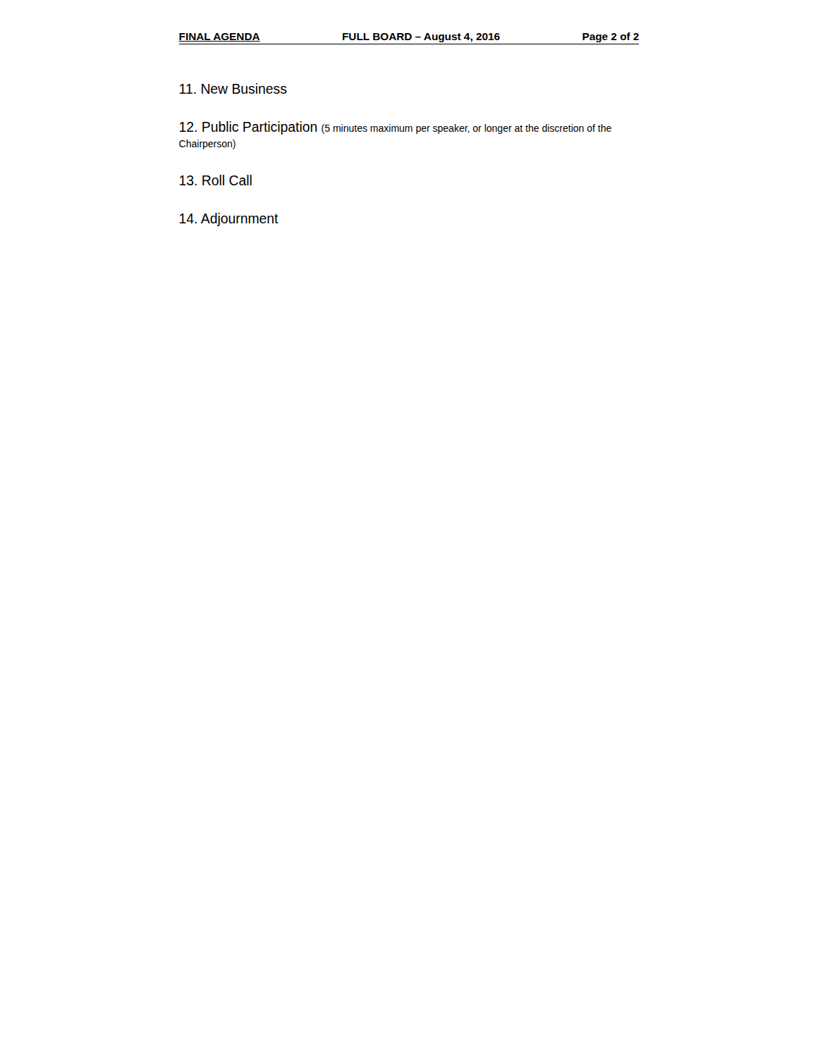FINAL AGENDA FULL BOARD – August 4, 2016 Page 2 of 2
11. New Business
12. Public Participation (5 minutes maximum per speaker, or longer at the discretion of the Chairperson)
13. Roll Call
14. Adjournment